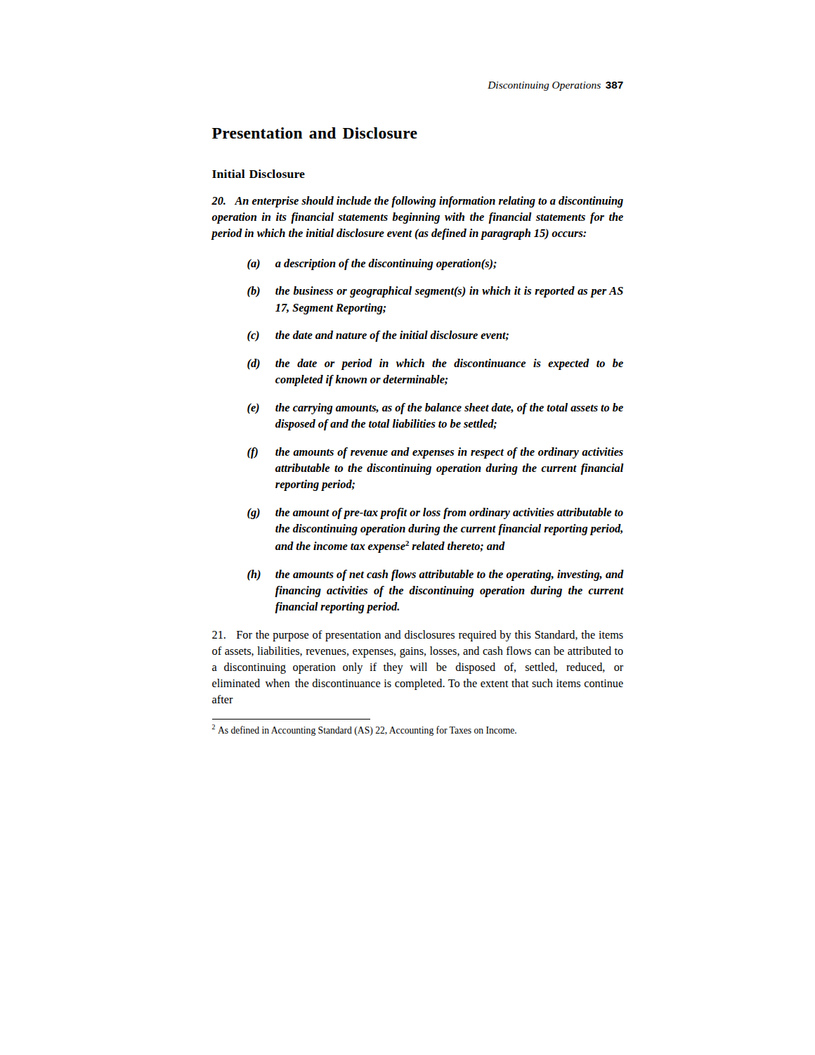Discontinuing Operations 387
Presentation and Disclosure
Initial Disclosure
20. An enterprise should include the following information relating to a discontinuing operation in its financial statements beginning with the financial statements for the period in which the initial disclosure event (as defined in paragraph 15) occurs:
(a) a description of the discontinuing operation(s);
(b) the business or geographical segment(s) in which it is reported as per AS 17, Segment Reporting;
(c) the date and nature of the initial disclosure event;
(d) the date or period in which the discontinuance is expected to be completed if known or determinable;
(e) the carrying amounts, as of the balance sheet date, of the total assets to be disposed of and the total liabilities to be settled;
(f) the amounts of revenue and expenses in respect of the ordinary activities attributable to the discontinuing operation during the current financial reporting period;
(g) the amount of pre-tax profit or loss from ordinary activities attributable to the discontinuing operation during the current financial reporting period, and the income tax expense2 related thereto; and
(h) the amounts of net cash flows attributable to the operating, investing, and financing activities of the discontinuing operation during the current financial reporting period.
21. For the purpose of presentation and disclosures required by this Standard, the items of assets, liabilities, revenues, expenses, gains, losses, and cash flows can be attributed to a discontinuing operation only if they will be disposed of, settled, reduced, or eliminated when the discontinuance is completed. To the extent that such items continue after
2 As defined in Accounting Standard (AS) 22, Accounting for Taxes on Income.